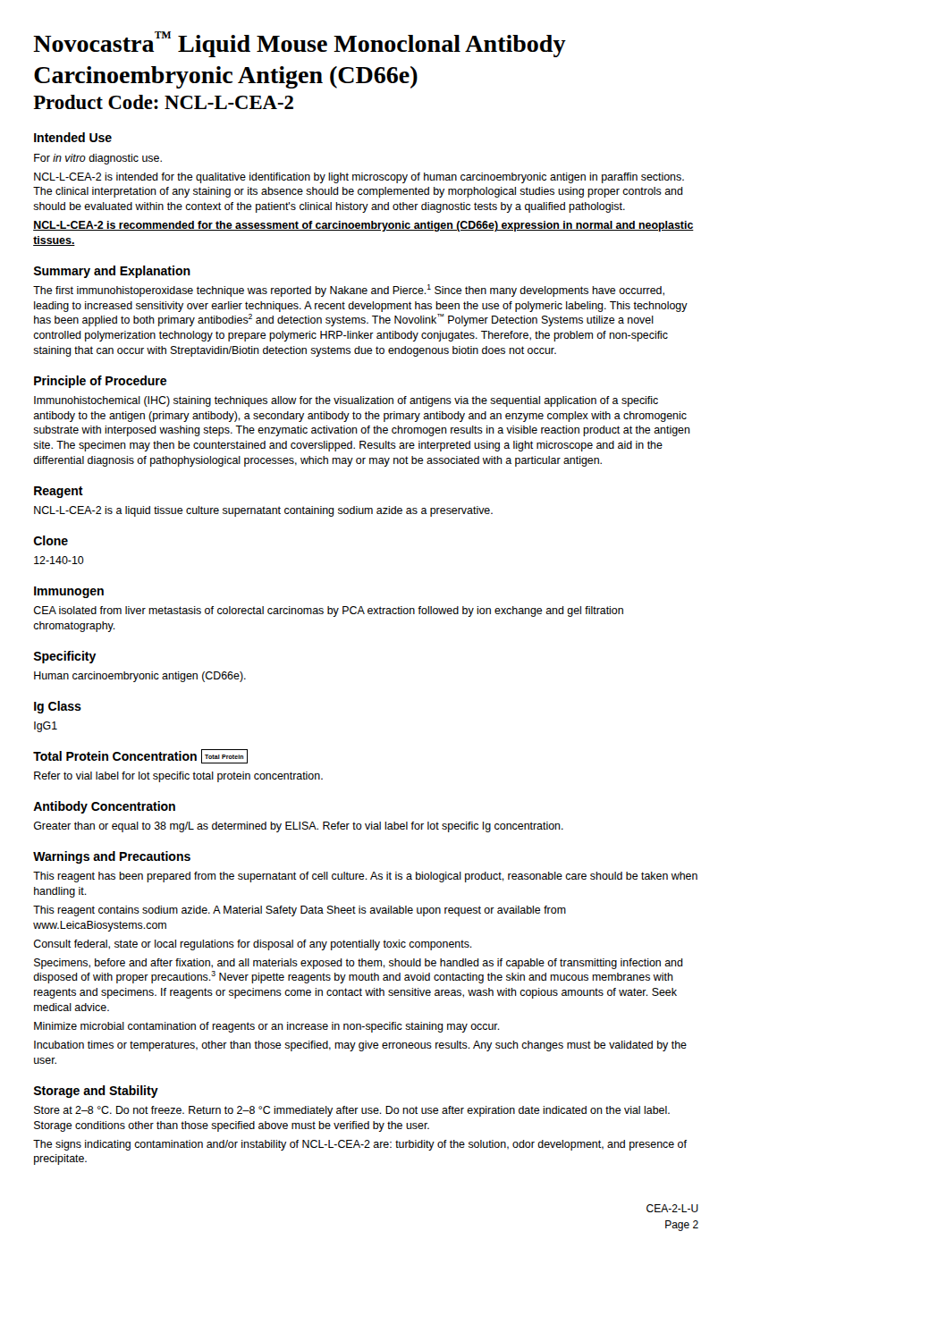Novocastra™ Liquid Mouse Monoclonal Antibody
Carcinoembryonic Antigen (CD66e)Product Code: NCL-L-CEA-2
Intended Use
For in vitro diagnostic use.
NCL-L-CEA-2 is intended for the qualitative identification by light microscopy of human carcinoembryonic antigen in paraffin sections. The clinical interpretation of any staining or its absence should be complemented by morphological studies using proper controls and should be evaluated within the context of the patient's clinical history and other diagnostic tests by a qualified pathologist.
NCL-L-CEA-2 is recommended for the assessment of carcinoembryonic antigen (CD66e) expression in normal and neoplastic tissues.
Summary and Explanation
The first immunohistoperoxidase technique was reported by Nakane and Pierce.1 Since then many developments have occurred, leading to increased sensitivity over earlier techniques. A recent development has been the use of polymeric labeling. This technology has been applied to both primary antibodies2 and detection systems. The Novolink™ Polymer Detection Systems utilize a novel controlled polymerization technology to prepare polymeric HRP-linker antibody conjugates. Therefore, the problem of non-specific staining that can occur with Streptavidin/Biotin detection systems due to endogenous biotin does not occur.
Principle of Procedure
Immunohistochemical (IHC) staining techniques allow for the visualization of antigens via the sequential application of a specific antibody to the antigen (primary antibody), a secondary antibody to the primary antibody and an enzyme complex with a chromogenic substrate with interposed washing steps. The enzymatic activation of the chromogen results in a visible reaction product at the antigen site. The specimen may then be counterstained and coverslipped. Results are interpreted using a light microscope and aid in the differential diagnosis of pathophysiological processes, which may or may not be associated with a particular antigen.
Reagent
NCL-L-CEA-2 is a liquid tissue culture supernatant containing sodium azide as a preservative.
Clone
12-140-10
Immunogen
CEA isolated from liver metastasis of colorectal carcinomas by PCA extraction followed by ion exchange and gel filtration chromatography.
Specificity
Human carcinoembryonic antigen (CD66e).
Ig Class
IgG1
Total Protein Concentration Total Protein
Refer to vial label for lot specific total protein concentration.
Antibody Concentration
Greater than or equal to 38 mg/L as determined by ELISA. Refer to vial label for lot specific Ig concentration.
Warnings and Precautions
This reagent has been prepared from the supernatant of cell culture. As it is a biological product, reasonable care should be taken when handling it.
This reagent contains sodium azide. A Material Safety Data Sheet is available upon request or available from www.LeicaBiosystems.com
Consult federal, state or local regulations for disposal of any potentially toxic components.
Specimens, before and after fixation, and all materials exposed to them, should be handled as if capable of transmitting infection and disposed of with proper precautions.3 Never pipette reagents by mouth and avoid contacting the skin and mucous membranes with reagents and specimens. If reagents or specimens come in contact with sensitive areas, wash with copious amounts of water. Seek medical advice.
Minimize microbial contamination of reagents or an increase in non-specific staining may occur.
Incubation times or temperatures, other than those specified, may give erroneous results. Any such changes must be validated by the user.
Storage and Stability
Store at 2–8 °C. Do not freeze. Return to 2–8 °C immediately after use. Do not use after expiration date indicated on the vial label. Storage conditions other than those specified above must be verified by the user.
The signs indicating contamination and/or instability of NCL-L-CEA-2 are: turbidity of the solution, odor development, and presence of precipitate.
CEA-2-L-U
Page 2